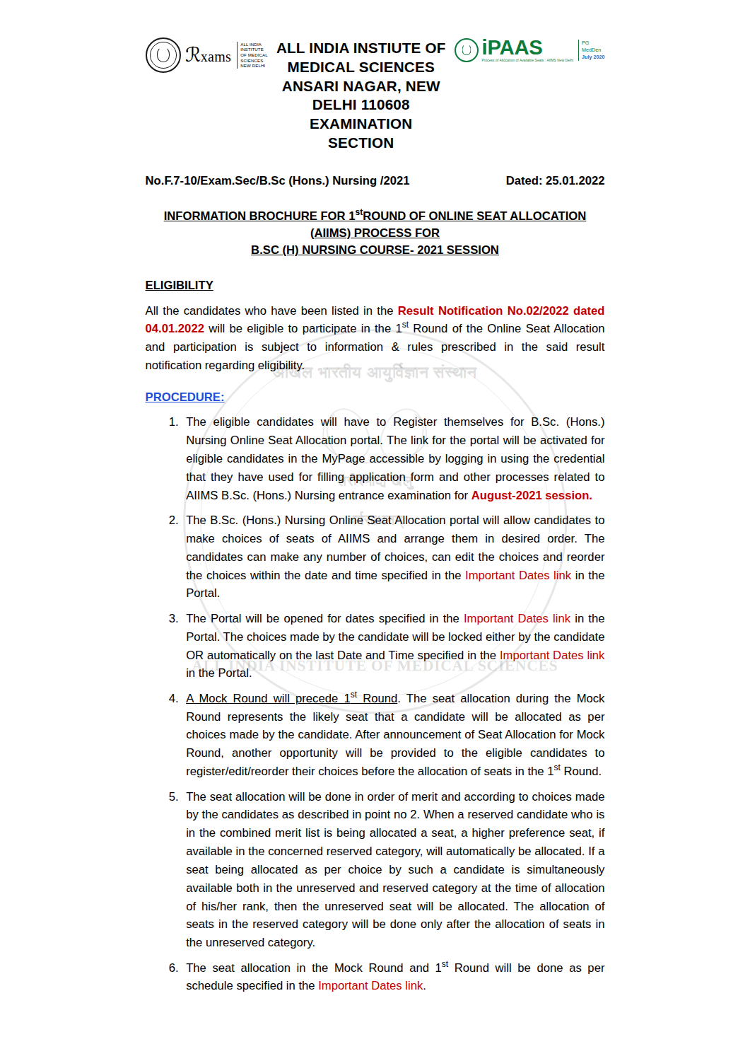अखिल भारतीय आयुर्विज्ञान संस्थान
शरीरमाद्यं खलु
धर्मसाधनम्
ALL INDIA INSTITUTE OF MEDICAL SCIENCES
ℛxams
ALL INDIA
INSTITUTE
OF MEDICAL
SCIENCES
New Delhi
ALL INDIA INSTIUTE OF MEDICAL SCIENCES ANSARI NAGAR, NEW DELHI 110608 EXAMINATION SECTION
iPAAS
Process of Allocation of Available Seats : AIIMS New Delhi
PG
MedDen
July 2020
No.F.7-10/Exam.Sec/B.Sc (Hons.) Nursing /2021 Dated: 25.01.2022
INFORMATION BROCHURE FOR 1stROUND OF ONLINE SEAT ALLOCATION (AIIMS) PROCESS FOR
B.SC (H) NURSING COURSE- 2021 SESSION
ELIGIBILITY
All the candidates who have been listed in the Result Notification No.02/2022 dated 04.01.2022 will be eligible to participate in the 1st Round of the Online Seat Allocation and participation is subject to information & rules prescribed in the said result notification regarding eligibility.
PROCEDURE:
The eligible candidates will have to Register themselves for B.Sc. (Hons.) Nursing Online Seat Allocation portal. The link for the portal will be activated for eligible candidates in the MyPage accessible by logging in using the credential that they have used for filling application form and other processes related to AIIMS B.Sc. (Hons.) Nursing entrance examination for August-2021 session.
The B.Sc. (Hons.) Nursing Online Seat Allocation portal will allow candidates to make choices of seats of AIIMS and arrange them in desired order. The candidates can make any number of choices, can edit the choices and reorder the choices within the date and time specified in the Important Dates link in the Portal.
The Portal will be opened for dates specified in the Important Dates link in the Portal. The choices made by the candidate will be locked either by the candidate OR automatically on the last Date and Time specified in the Important Dates link in the Portal.
A Mock Round will precede 1st Round. The seat allocation during the Mock Round represents the likely seat that a candidate will be allocated as per choices made by the candidate. After announcement of Seat Allocation for Mock Round, another opportunity will be provided to the eligible candidates to register/edit/reorder their choices before the allocation of seats in the 1st Round.
The seat allocation will be done in order of merit and according to choices made by the candidates as described in point no 2. When a reserved candidate who is in the combined merit list is being allocated a seat, a higher preference seat, if available in the concerned reserved category, will automatically be allocated. If a seat being allocated as per choice by such a candidate is simultaneously available both in the unreserved and reserved category at the time of allocation of his/her rank, then the unreserved seat will be allocated. The allocation of seats in the reserved category will be done only after the allocation of seats in the unreserved category.
The seat allocation in the Mock Round and 1st Round will be done as per schedule specified in the Important Dates link.